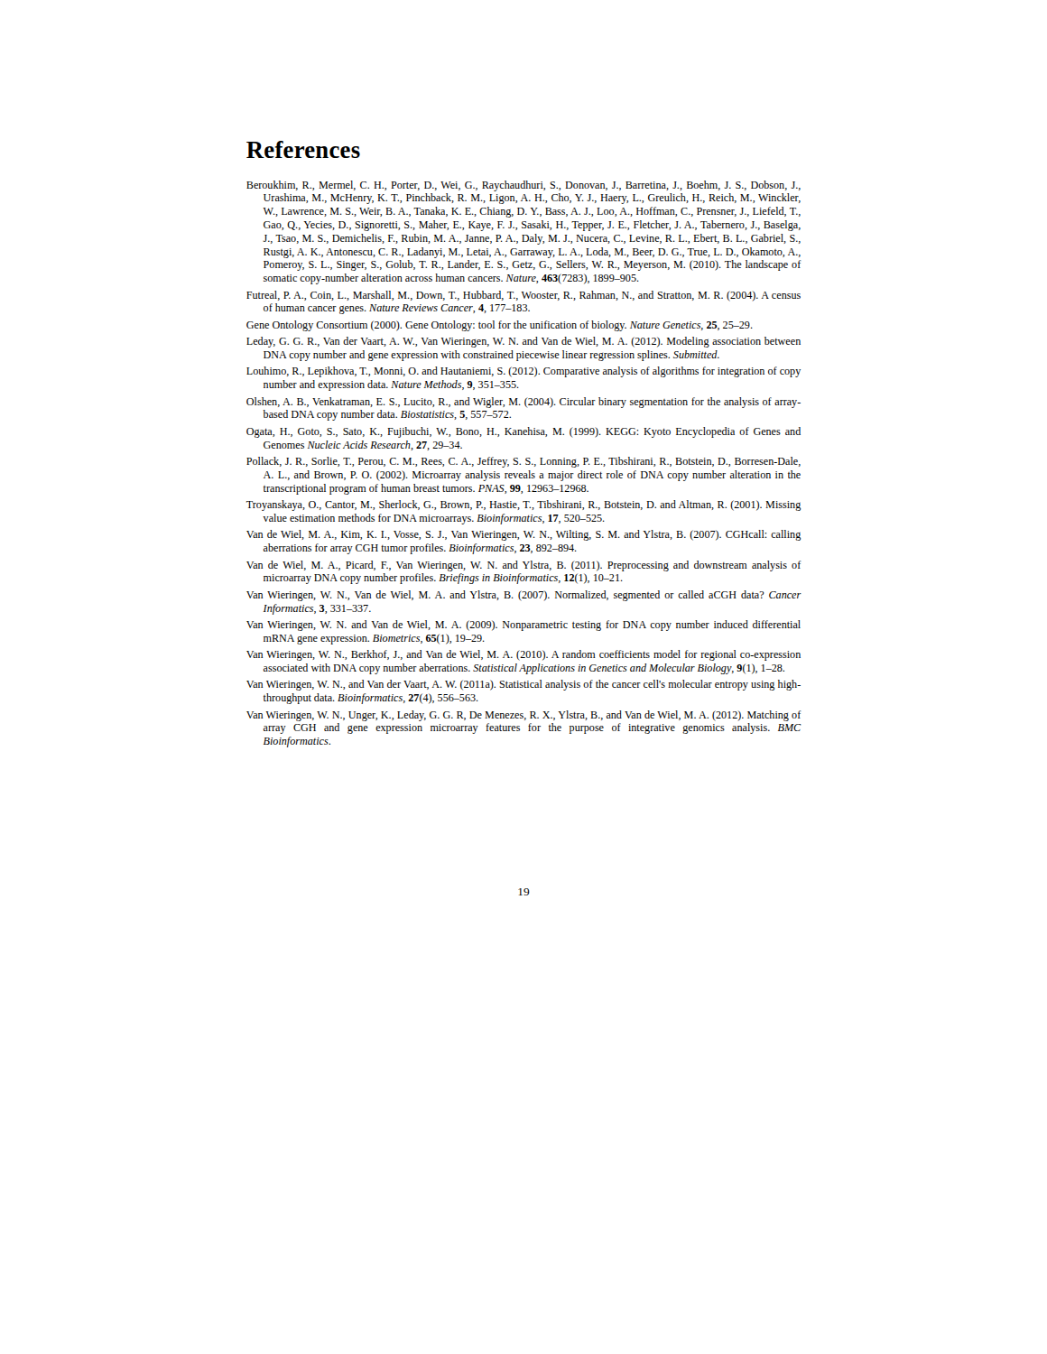References
Beroukhim, R., Mermel, C. H., Porter, D., Wei, G., Raychaudhuri, S., Donovan, J., Barretina, J., Boehm, J. S., Dobson, J., Urashima, M., McHenry, K. T., Pinchback, R. M., Ligon, A. H., Cho, Y. J., Haery, L., Greulich, H., Reich, M., Winckler, W., Lawrence, M. S., Weir, B. A., Tanaka, K. E., Chiang, D. Y., Bass, A. J., Loo, A., Hoffman, C., Prensner, J., Liefeld, T., Gao, Q., Yecies, D., Signoretti, S., Maher, E., Kaye, F. J., Sasaki, H., Tepper, J. E., Fletcher, J. A., Tabernero, J., Baselga, J., Tsao, M. S., Demichelis, F., Rubin, M. A., Janne, P. A., Daly, M. J., Nucera, C., Levine, R. L., Ebert, B. L., Gabriel, S., Rustgi, A. K., Antonescu, C. R., Ladanyi, M., Letai, A., Garraway, L. A., Loda, M., Beer, D. G., True, L. D., Okamoto, A., Pomeroy, S. L., Singer, S., Golub, T. R., Lander, E. S., Getz, G., Sellers, W. R., Meyerson, M. (2010). The landscape of somatic copy-number alteration across human cancers. Nature, 463(7283), 1899–905.
Futreal, P. A., Coin, L., Marshall, M., Down, T., Hubbard, T., Wooster, R., Rahman, N., and Stratton, M. R. (2004). A census of human cancer genes. Nature Reviews Cancer, 4, 177–183.
Gene Ontology Consortium (2000). Gene Ontology: tool for the unification of biology. Nature Genetics, 25, 25–29.
Leday, G. G. R., Van der Vaart, A. W., Van Wieringen, W. N. and Van de Wiel, M. A. (2012). Modeling association between DNA copy number and gene expression with constrained piecewise linear regression splines. Submitted.
Louhimo, R., Lepikhova, T., Monni, O. and Hautaniemi, S. (2012). Comparative analysis of algorithms for integration of copy number and expression data. Nature Methods, 9, 351–355.
Olshen, A. B., Venkatraman, E. S., Lucito, R., and Wigler, M. (2004). Circular binary segmentation for the analysis of array-based DNA copy number data. Biostatistics, 5, 557–572.
Ogata, H., Goto, S., Sato, K., Fujibuchi, W., Bono, H., Kanehisa, M. (1999). KEGG: Kyoto Encyclopedia of Genes and Genomes Nucleic Acids Research, 27, 29–34.
Pollack, J. R., Sorlie, T., Perou, C. M., Rees, C. A., Jeffrey, S. S., Lonning, P. E., Tibshirani, R., Botstein, D., Borresen-Dale, A. L., and Brown, P. O. (2002). Microarray analysis reveals a major direct role of DNA copy number alteration in the transcriptional program of human breast tumors. PNAS, 99, 12963–12968.
Troyanskaya, O., Cantor, M., Sherlock, G., Brown, P., Hastie, T., Tibshirani, R., Botstein, D. and Altman, R. (2001). Missing value estimation methods for DNA microarrays. Bioinformatics, 17, 520–525.
Van de Wiel, M. A., Kim, K. I., Vosse, S. J., Van Wieringen, W. N., Wilting, S. M. and Ylstra, B. (2007). CGHcall: calling aberrations for array CGH tumor profiles. Bioinformatics, 23, 892–894.
Van de Wiel, M. A., Picard, F., Van Wieringen, W. N. and Ylstra, B. (2011). Preprocessing and downstream analysis of microarray DNA copy number profiles. Briefings in Bioinformatics, 12(1), 10–21.
Van Wieringen, W. N., Van de Wiel, M. A. and Ylstra, B. (2007). Normalized, segmented or called aCGH data? Cancer Informatics, 3, 331–337.
Van Wieringen, W. N. and Van de Wiel, M. A. (2009). Nonparametric testing for DNA copy number induced differential mRNA gene expression. Biometrics, 65(1), 19–29.
Van Wieringen, W. N., Berkhof, J., and Van de Wiel, M. A. (2010). A random coefficients model for regional co-expression associated with DNA copy number aberrations. Statistical Applications in Genetics and Molecular Biology, 9(1), 1–28.
Van Wieringen, W. N., and Van der Vaart, A. W. (2011a). Statistical analysis of the cancer cell's molecular entropy using high-throughput data. Bioinformatics, 27(4), 556–563.
Van Wieringen, W. N., Unger, K., Leday, G. G. R, De Menezes, R. X., Ylstra, B., and Van de Wiel, M. A. (2012). Matching of array CGH and gene expression microarray features for the purpose of integrative genomics analysis. BMC Bioinformatics.
19